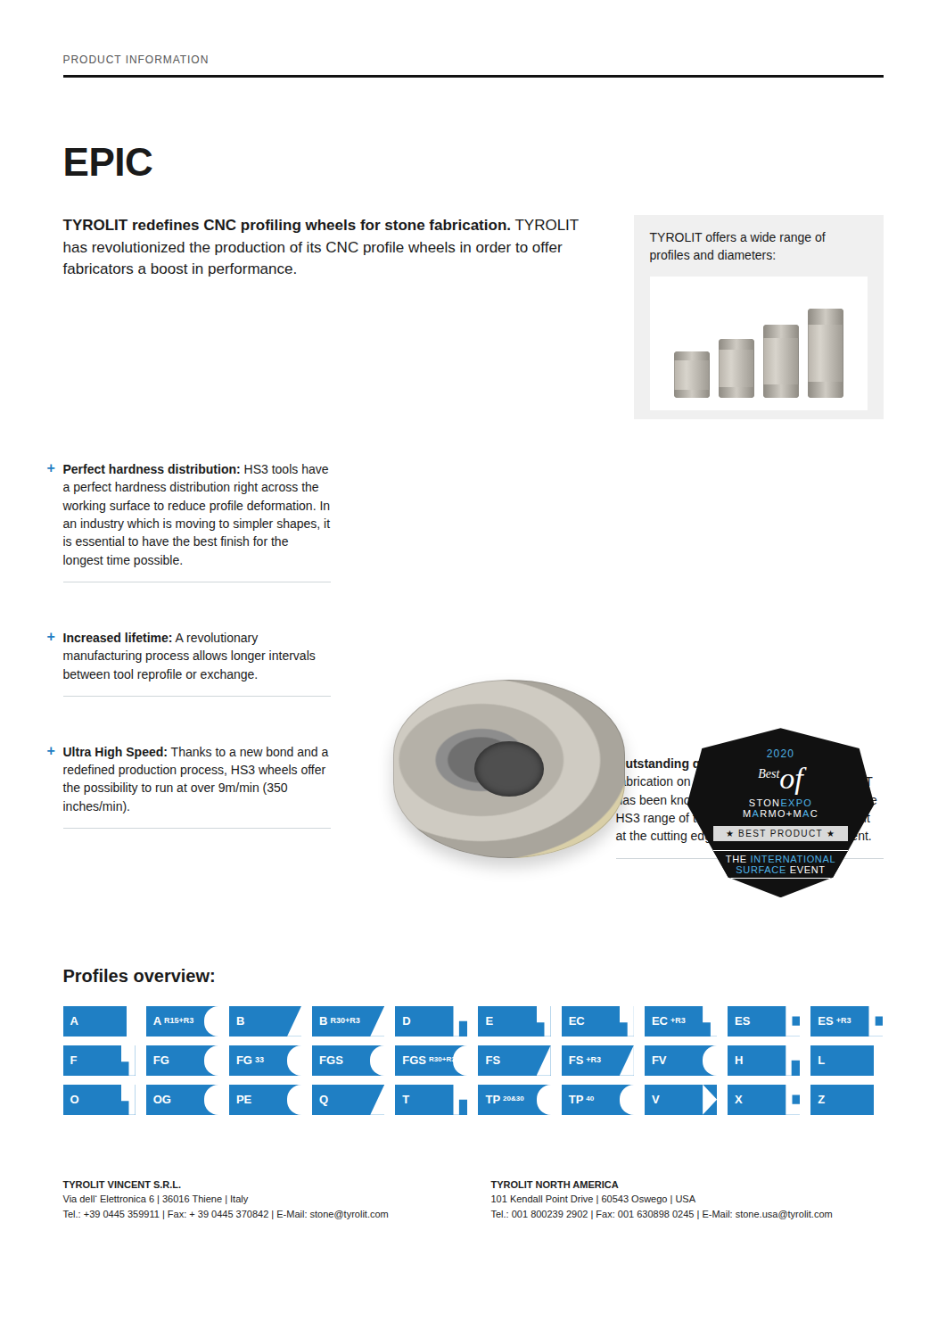Product information
EPIC
TYROLIT redefines CNC profiling wheels for stone fabrication. TYROLIT has revolutionized the production of its CNC profile wheels in order to offer fabricators a boost in performance.
TYROLIT offers a wide range of profiles and diameters:
+
Perfect hardness distribution: HS3 tools have a perfect hardness distribution right across the working surface to reduce profile deformation. In an industry which is moving to simpler shapes, it is essential to have the best finish for the longest time possible.
+
Increased lifetime: A revolutionary manufacturing process allows longer intervals between tool reprofile or exchange.
+
Ultra High Speed: Thanks to a new bond and a redefined production process, HS3 wheels offer the possibility to run at over 9m/min (350 inches/min).
+
Outstanding quality: Since the stone fabrication on CNC machine started, TYROLIT has been known for top quality profile tools.The HS3 range of tooling once again places Tyrolit at the cutting edge of profile tool development.
2020
Bestof
stonEXPO
MARMO+MAC
★ Best Product ★
THE INTERNATIONAL SURFACE EVENT
Profiles overview:
A
AR15+R3
B
BR30+R3
D
E
EC
EC+R3
ES
ES+R3
F
FG
FG33
FGS
FGSR30+R3
FS
FS+R3
FV
H
L
O
OG
PE
Q
T
TP20&30
TP40
V
X
Z
TYROLIT VINCENT S.R.L.
Via dell‘ Elettronica 6 | 36016 Thiene | Italy
Tel.: +39 0445 359911 | Fax: + 39 0445 370842 | E-Mail: stone@tyrolit.com
TYROLIT NORTH AMERICA
101 Kendall Point Drive | 60543 Oswego | USA
Tel.: 001 800239 2902 | Fax: 001 630898 0245 | E-Mail: stone.usa@tyrolit.com